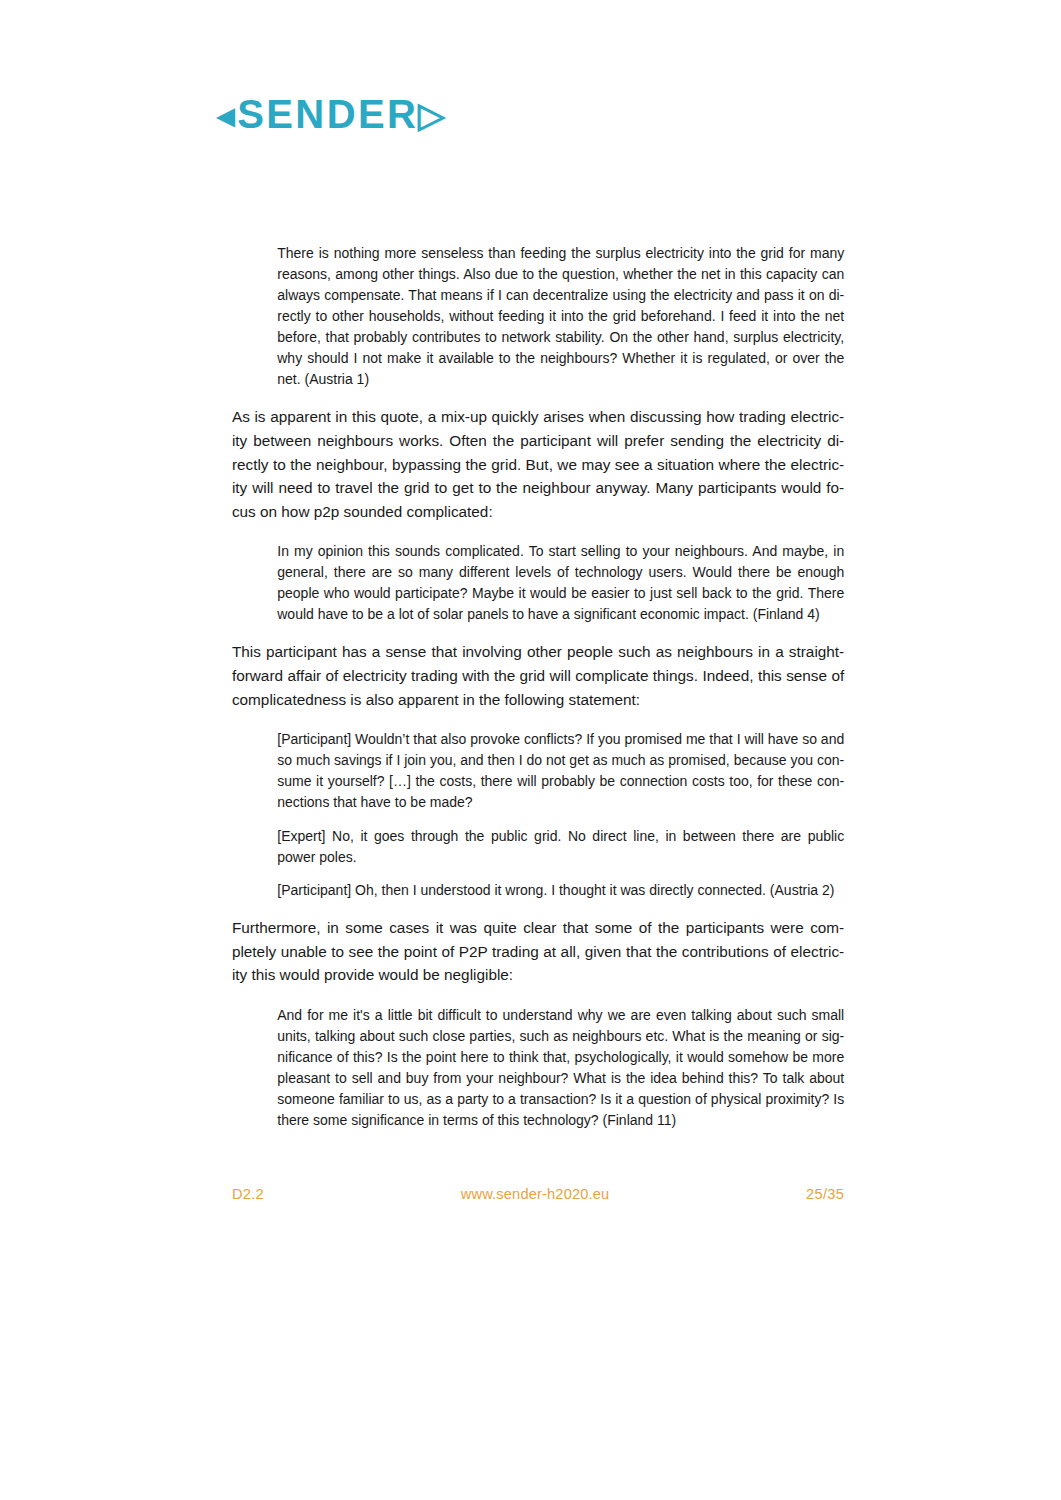◂SENDER▷
There is nothing more senseless than feeding the surplus electricity into the grid for many reasons, among other things. Also due to the question, whether the net in this capacity can always compensate. That means if I can decentralize using the electricity and pass it on directly to other households, without feeding it into the grid beforehand. I feed it into the net before, that probably contributes to network stability. On the other hand, surplus electricity, why should I not make it available to the neighbours? Whether it is regulated, or over the net. (Austria 1)
As is apparent in this quote, a mix-up quickly arises when discussing how trading electricity between neighbours works. Often the participant will prefer sending the electricity directly to the neighbour, bypassing the grid. But, we may see a situation where the electricity will need to travel the grid to get to the neighbour anyway. Many participants would focus on how p2p sounded complicated:
In my opinion this sounds complicated. To start selling to your neighbours. And maybe, in general, there are so many different levels of technology users. Would there be enough people who would participate? Maybe it would be easier to just sell back to the grid. There would have to be a lot of solar panels to have a significant economic impact. (Finland 4)
This participant has a sense that involving other people such as neighbours in a straightforward affair of electricity trading with the grid will complicate things. Indeed, this sense of complicatedness is also apparent in the following statement:
[Participant] Wouldn’t that also provoke conflicts? If you promised me that I will have so and so much savings if I join you, and then I do not get as much as promised, because you consume it yourself? […] the costs, there will probably be connection costs too, for these connections that have to be made?
[Expert] No, it goes through the public grid. No direct line, in between there are public power poles.
[Participant] Oh, then I understood it wrong. I thought it was directly connected. (Austria 2)
Furthermore, in some cases it was quite clear that some of the participants were completely unable to see the point of P2P trading at all, given that the contributions of electricity this would provide would be negligible:
And for me it's a little bit difficult to understand why we are even talking about such small units, talking about such close parties, such as neighbours etc. What is the meaning or significance of this? Is the point here to think that, psychologically, it would somehow be more pleasant to sell and buy from your neighbour? What is the idea behind this? To talk about someone familiar to us, as a party to a transaction? Is it a question of physical proximity? Is there some significance in terms of this technology? (Finland 11)
D2.2 www.sender-h2020.eu 25/35